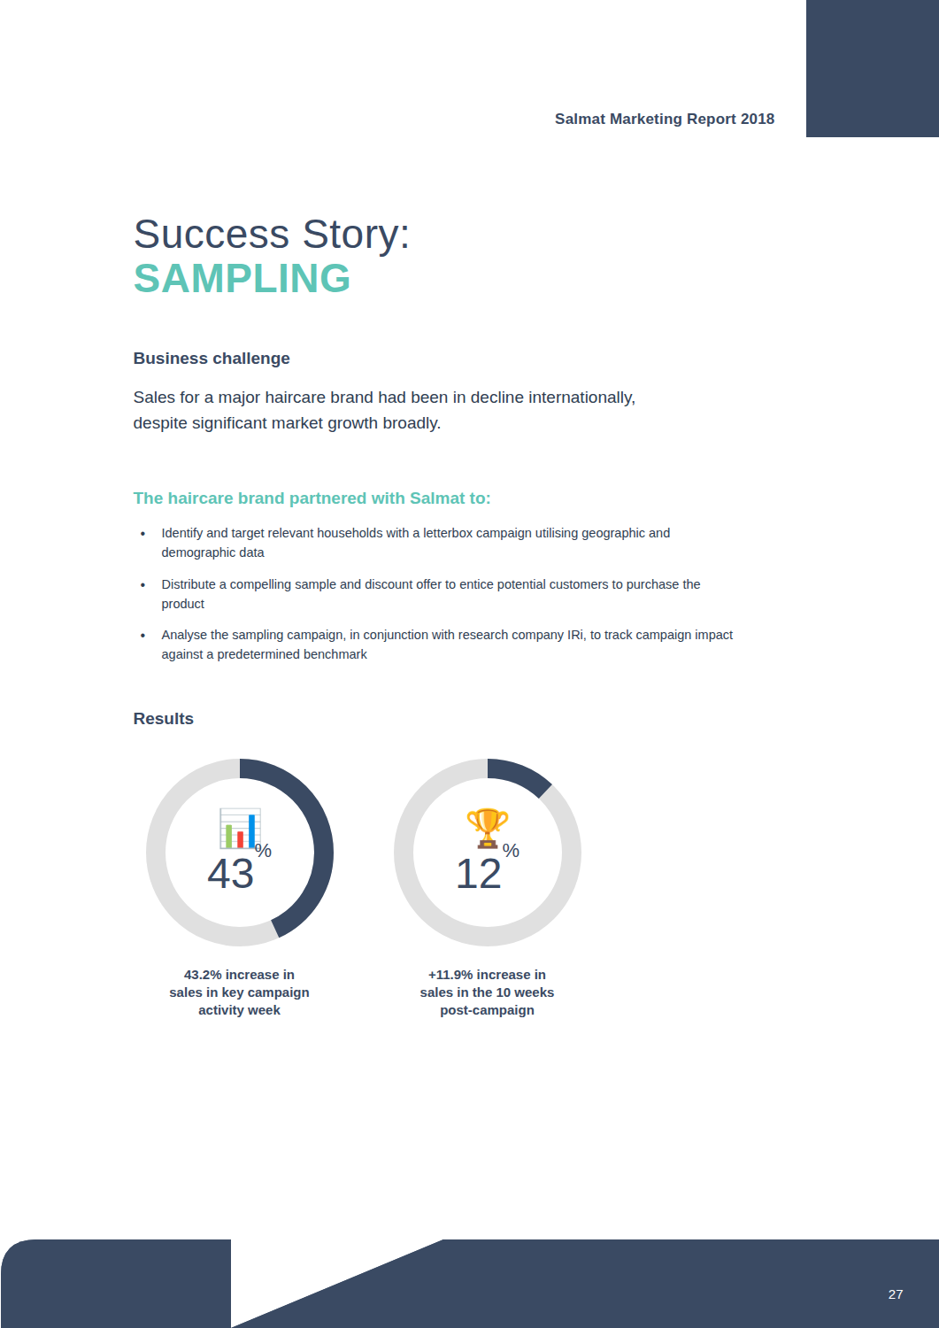Salmat Marketing Report 2018
Success Story: SAMPLING
Business challenge
Sales for a major haircare brand had been in decline internationally, despite significant market growth broadly.
The haircare brand partnered with Salmat to:
Identify and target relevant households with a letterbox campaign utilising geographic and demographic data
Distribute a compelling sample and discount offer to entice potential customers to purchase the product
Analyse the sampling campaign, in conjunction with research company IRi, to track campaign impact against a predetermined benchmark
Results
📊
43%
43.2% increase in
sales in key campaign
activity week
🏆
12%
+11.9% increase in
sales in the 10 weeks
post-campaign
27